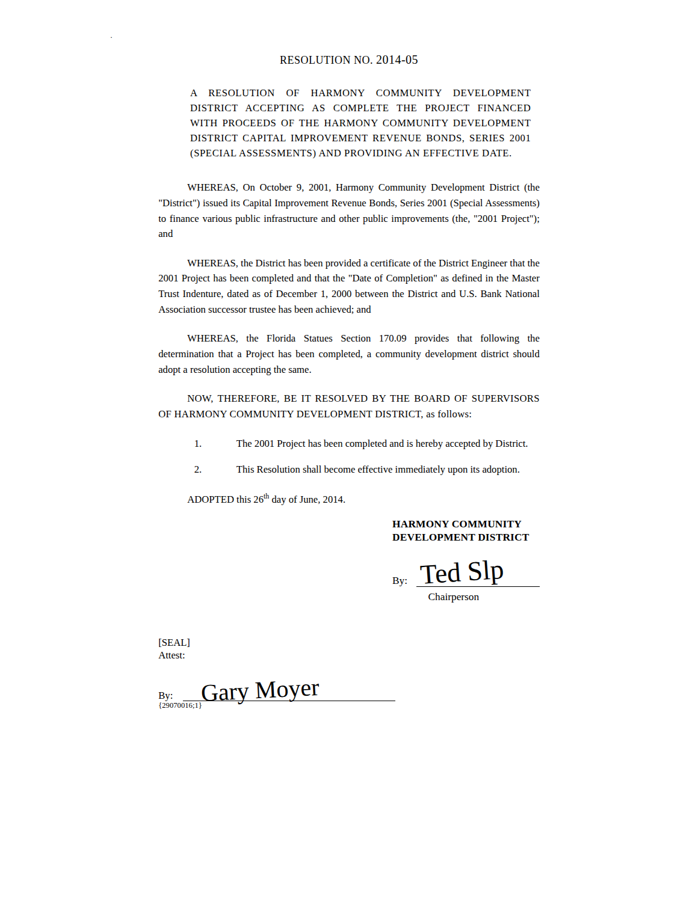.
RESOLUTION NO. 2014-05
A RESOLUTION OF HARMONY COMMUNITY DEVELOPMENT DISTRICT ACCEPTING AS COMPLETE THE PROJECT FINANCED WITH PROCEEDS OF THE HARMONY COMMUNITY DEVELOPMENT DISTRICT CAPITAL IMPROVEMENT REVENUE BONDS, SERIES 2001 (SPECIAL ASSESSMENTS) AND PROVIDING AN EFFECTIVE DATE.
WHEREAS, On October 9, 2001, Harmony Community Development District (the "District") issued its Capital Improvement Revenue Bonds, Series 2001 (Special Assessments) to finance various public infrastructure and other public improvements (the, "2001 Project"); and
WHEREAS, the District has been provided a certificate of the District Engineer that the 2001 Project has been completed and that the "Date of Completion" as defined in the Master Trust Indenture, dated as of December 1, 2000 between the District and U.S. Bank National Association successor trustee has been achieved; and
WHEREAS, the Florida Statues Section 170.09 provides that following the determination that a Project has been completed, a community development district should adopt a resolution accepting the same.
NOW, THEREFORE, BE IT RESOLVED BY THE BOARD OF SUPERVISORS OF HARMONY COMMUNITY DEVELOPMENT DISTRICT, as follows:
1. The 2001 Project has been completed and is hereby accepted by District.
2. This Resolution shall become effective immediately upon its adoption.
ADOPTED this 26th day of June, 2014.
HARMONY COMMUNITY
DEVELOPMENT DISTRICT
By: Ted Slp
Chairperson
[SEAL]
Attest:
By: Gary Moyer
{29070016;1}